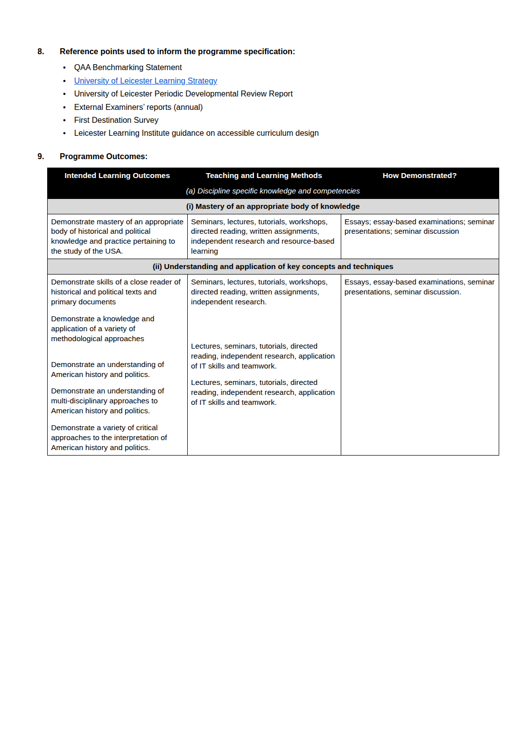8. Reference points used to inform the programme specification:
QAA Benchmarking Statement
University of Leicester Learning Strategy
University of Leicester Periodic Developmental Review Report
External Examiners’ reports (annual)
First Destination Survey
Leicester Learning Institute guidance on accessible curriculum design
9. Programme Outcomes:
| Intended Learning Outcomes | Teaching and Learning Methods | How Demonstrated? |
| --- | --- | --- |
| (a) Discipline specific knowledge and competencies |
| (i) Mastery of an appropriate body of knowledge |
| Demonstrate mastery of an appropriate body of historical and political knowledge and practice pertaining to the study of the USA. | Seminars, lectures, tutorials, workshops, directed reading, written assignments, independent research and resource-based learning | Essays; essay-based examinations; seminar presentations; seminar discussion |
| (ii) Understanding and application of key concepts and techniques |
| Demonstrate skills of a close reader of historical and political texts and primary documents Demonstrate a knowledge and application of a variety of methodological approaches Demonstrate an understanding of American history and politics. Demonstrate an understanding of multi-disciplinary approaches to American history and politics. Demonstrate a variety of critical approaches to the interpretation of American history and politics. | Seminars, lectures, tutorials, workshops, directed reading, written assignments, independent research. Lectures, seminars, tutorials, directed reading, independent research, application of IT skills and teamwork. Lectures, seminars, tutorials, directed reading, independent research, application of IT skills and teamwork. | Essays, essay-based examinations, seminar presentations, seminar discussion. |